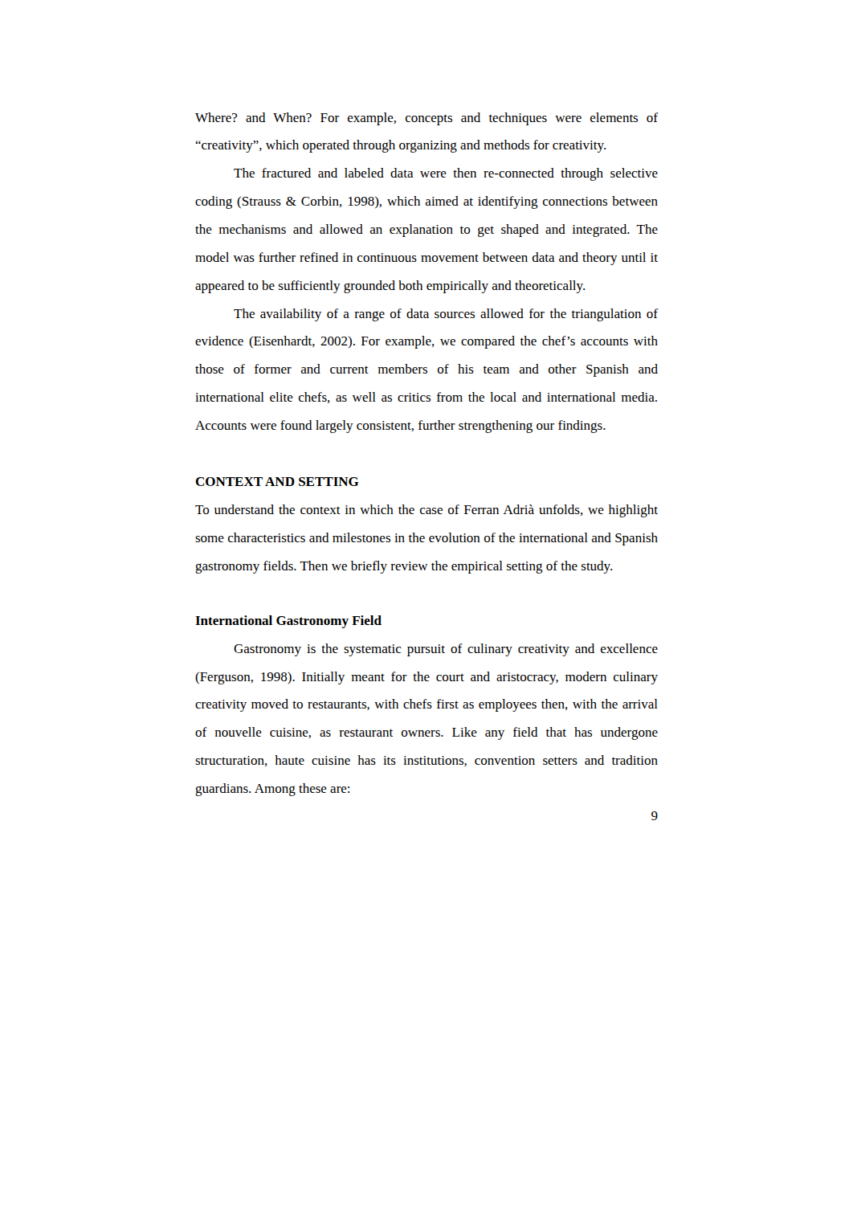Where? and When? For example, concepts and techniques were elements of “creativity”, which operated through organizing and methods for creativity.
The fractured and labeled data were then re-connected through selective coding (Strauss & Corbin, 1998), which aimed at identifying connections between the mechanisms and allowed an explanation to get shaped and integrated. The model was further refined in continuous movement between data and theory until it appeared to be sufficiently grounded both empirically and theoretically.
The availability of a range of data sources allowed for the triangulation of evidence (Eisenhardt, 2002). For example, we compared the chef’s accounts with those of former and current members of his team and other Spanish and international elite chefs, as well as critics from the local and international media. Accounts were found largely consistent, further strengthening our findings.
CONTEXT AND SETTING
To understand the context in which the case of Ferran Adrià unfolds, we highlight some characteristics and milestones in the evolution of the international and Spanish gastronomy fields. Then we briefly review the empirical setting of the study.
International Gastronomy Field
Gastronomy is the systematic pursuit of culinary creativity and excellence (Ferguson, 1998). Initially meant for the court and aristocracy, modern culinary creativity moved to restaurants, with chefs first as employees then, with the arrival of nouvelle cuisine, as restaurant owners. Like any field that has undergone structuration, haute cuisine has its institutions, convention setters and tradition guardians. Among these are:
9